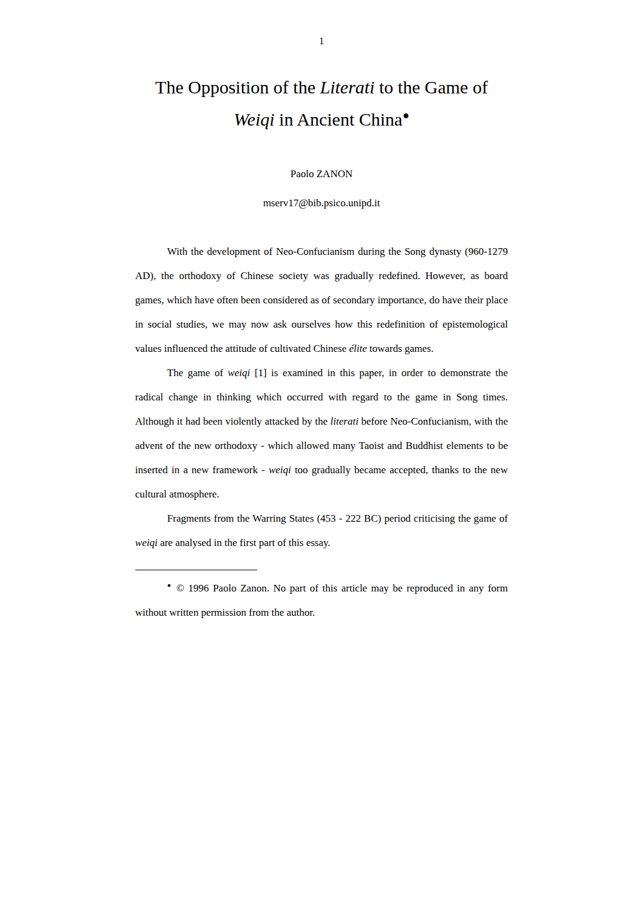1
The Opposition of the Literati to the Game of Weiqi in Ancient China●
Paolo ZANON
mserv17@bib.psico.unipd.it
With the development of Neo-Confucianism during the Song dynasty (960-1279 AD), the orthodoxy of Chinese society was gradually redefined. However, as board games, which have often been considered as of secondary importance, do have their place in social studies, we may now ask ourselves how this redefinition of epistemological values influenced the attitude of cultivated Chinese élite towards games.
The game of weiqi [1] is examined in this paper, in order to demonstrate the radical change in thinking which occurred with regard to the game in Song times. Although it had been violently attacked by the literati before Neo-Confucianism, with the advent of the new orthodoxy - which allowed many Taoist and Buddhist elements to be inserted in a new framework - weiqi too gradually became accepted, thanks to the new cultural atmosphere.
Fragments from the Warring States (453 - 222 BC) period criticising the game of weiqi are analysed in the first part of this essay.
● © 1996 Paolo Zanon. No part of this article may be reproduced in any form without written permission from the author.